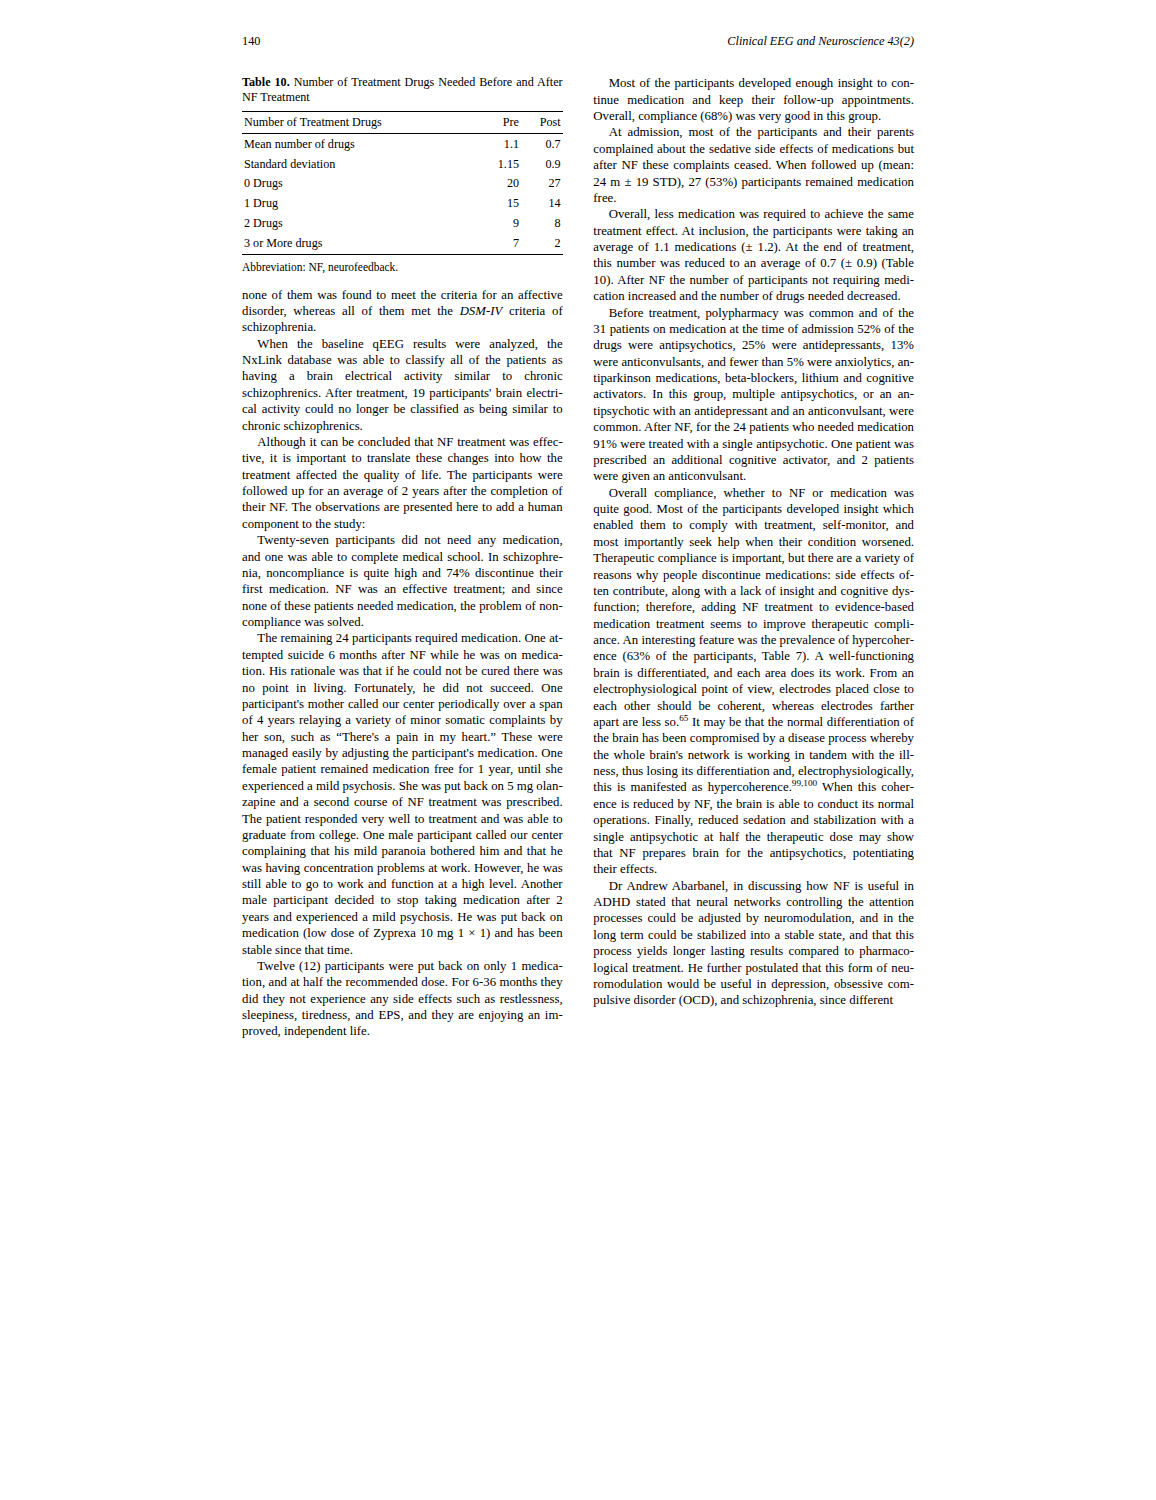140 Clinical EEG and Neuroscience 43(2)
Table 10. Number of Treatment Drugs Needed Before and After NF Treatment
| Number of Treatment Drugs | Pre | Post |
| --- | --- | --- |
| Mean number of drugs | 1.1 | 0.7 |
| Standard deviation | 1.15 | 0.9 |
| 0 Drugs | 20 | 27 |
| 1 Drug | 15 | 14 |
| 2 Drugs | 9 | 8 |
| 3 or More drugs | 7 | 2 |
Abbreviation: NF, neurofeedback.
none of them was found to meet the criteria for an affective disorder, whereas all of them met the DSM-IV criteria of schizophrenia.
When the baseline qEEG results were analyzed, the NxLink database was able to classify all of the patients as having a brain electrical activity similar to chronic schizophrenics. After treatment, 19 participants' brain electrical activity could no longer be classified as being similar to chronic schizophrenics.
Although it can be concluded that NF treatment was effective, it is important to translate these changes into how the treatment affected the quality of life. The participants were followed up for an average of 2 years after the completion of their NF. The observations are presented here to add a human component to the study:
Twenty-seven participants did not need any medication, and one was able to complete medical school. In schizophrenia, noncompliance is quite high and 74% discontinue their first medication. NF was an effective treatment; and since none of these patients needed medication, the problem of noncompliance was solved.
The remaining 24 participants required medication. One attempted suicide 6 months after NF while he was on medication. His rationale was that if he could not be cured there was no point in living. Fortunately, he did not succeed. One participant's mother called our center periodically over a span of 4 years relaying a variety of minor somatic complaints by her son, such as “There's a pain in my heart.” These were managed easily by adjusting the participant's medication. One female patient remained medication free for 1 year, until she experienced a mild psychosis. She was put back on 5 mg olanzapine and a second course of NF treatment was prescribed. The patient responded very well to treatment and was able to graduate from college. One male participant called our center complaining that his mild paranoia bothered him and that he was having concentration problems at work. However, he was still able to go to work and function at a high level. Another male participant decided to stop taking medication after 2 years and experienced a mild psychosis. He was put back on medication (low dose of Zyprexa 10 mg 1 × 1) and has been stable since that time.
Twelve (12) participants were put back on only 1 medication, and at half the recommended dose. For 6-36 months they did they not experience any side effects such as restlessness, sleepiness, tiredness, and EPS, and they are enjoying an improved, independent life.
Most of the participants developed enough insight to continue medication and keep their follow-up appointments. Overall, compliance (68%) was very good in this group.
At admission, most of the participants and their parents complained about the sedative side effects of medications but after NF these complaints ceased. When followed up (mean: 24 m ± 19 STD), 27 (53%) participants remained medication free.
Overall, less medication was required to achieve the same treatment effect. At inclusion, the participants were taking an average of 1.1 medications (± 1.2). At the end of treatment, this number was reduced to an average of 0.7 (± 0.9) (Table 10). After NF the number of participants not requiring medication increased and the number of drugs needed decreased.
Before treatment, polypharmacy was common and of the 31 patients on medication at the time of admission 52% of the drugs were antipsychotics, 25% were antidepressants, 13% were anticonvulsants, and fewer than 5% were anxiolytics, antiparkinson medications, beta-blockers, lithium and cognitive activators. In this group, multiple antipsychotics, or an antipsychotic with an antidepressant and an anticonvulsant, were common. After NF, for the 24 patients who needed medication 91% were treated with a single antipsychotic. One patient was prescribed an additional cognitive activator, and 2 patients were given an anticonvulsant.
Overall compliance, whether to NF or medication was quite good. Most of the participants developed insight which enabled them to comply with treatment, self-monitor, and most importantly seek help when their condition worsened. Therapeutic compliance is important, but there are a variety of reasons why people discontinue medications: side effects often contribute, along with a lack of insight and cognitive dysfunction; therefore, adding NF treatment to evidence-based medication treatment seems to improve therapeutic compliance. An interesting feature was the prevalence of hypercoherence (63% of the participants, Table 7). A well-functioning brain is differentiated, and each area does its work. From an electrophysiological point of view, electrodes placed close to each other should be coherent, whereas electrodes farther apart are less so.65 It may be that the normal differentiation of the brain has been compromised by a disease process whereby the whole brain's network is working in tandem with the illness, thus losing its differentiation and, electrophysiologically, this is manifested as hypercoherence.99,100 When this coherence is reduced by NF, the brain is able to conduct its normal operations. Finally, reduced sedation and stabilization with a single antipsychotic at half the therapeutic dose may show that NF prepares brain for the antipsychotics, potentiating their effects.
Dr Andrew Abarbanel, in discussing how NF is useful in ADHD stated that neural networks controlling the attention processes could be adjusted by neuromodulation, and in the long term could be stabilized into a stable state, and that this process yields longer lasting results compared to pharmacological treatment. He further postulated that this form of neuromodulation would be useful in depression, obsessive compulsive disorder (OCD), and schizophrenia, since different